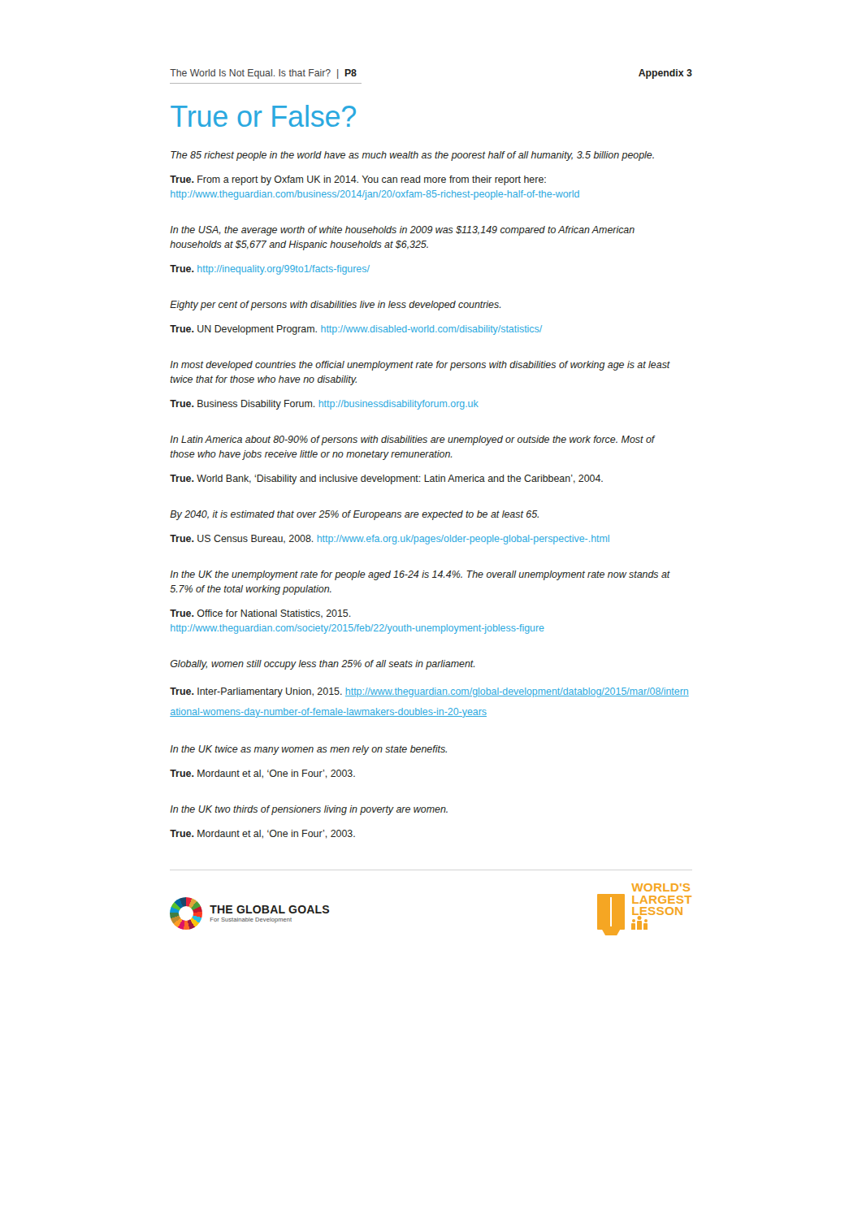The World Is Not Equal. Is that Fair? | P8
Appendix 3
True or False?
The 85 richest people in the world have as much wealth as the poorest half of all humanity, 3.5 billion people.
True. From a report by Oxfam UK in 2014. You can read more from their report here:
http://www.theguardian.com/business/2014/jan/20/oxfam-85-richest-people-half-of-the-world
In the USA, the average worth of white households in 2009 was $113,149 compared to African American households at $5,677 and Hispanic households at $6,325.
True. http://inequality.org/99to1/facts-figures/
Eighty per cent of persons with disabilities live in less developed countries.
True. UN Development Program. http://www.disabled-world.com/disability/statistics/
In most developed countries the official unemployment rate for persons with disabilities of working age is at least twice that for those who have no disability.
True. Business Disability Forum. http://businessdisabilityforum.org.uk
In Latin America about 80-90% of persons with disabilities are unemployed or outside the work force. Most of those who have jobs receive little or no monetary remuneration.
True. World Bank, ‘Disability and inclusive development: Latin America and the Caribbean’, 2004.
By 2040, it is estimated that over 25% of Europeans are expected to be at least 65.
True. US Census Bureau, 2008. http://www.efa.org.uk/pages/older-people-global-perspective-.html
In the UK the unemployment rate for people aged 16-24 is 14.4%. The overall unemployment rate now stands at 5.7% of the total working population.
True. Office for National Statistics, 2015.
http://www.theguardian.com/society/2015/feb/22/youth-unemployment-jobless-figure
Globally, women still occupy less than 25% of all seats in parliament.
True. Inter-Parliamentary Union, 2015. http://www.theguardian.com/global-development/datablog/2015/mar/08/international-womens-day-number-of-female-lawmakers-doubles-in-20-years
In the UK twice as many women as men rely on state benefits.
True. Mordaunt et al, ‘One in Four’, 2003.
In the UK two thirds of pensioners living in poverty are women.
True. Mordaunt et al, ‘One in Four’, 2003.
THE GLOBAL GOALS
For Sustainable Development
World's
Largest
Lesson